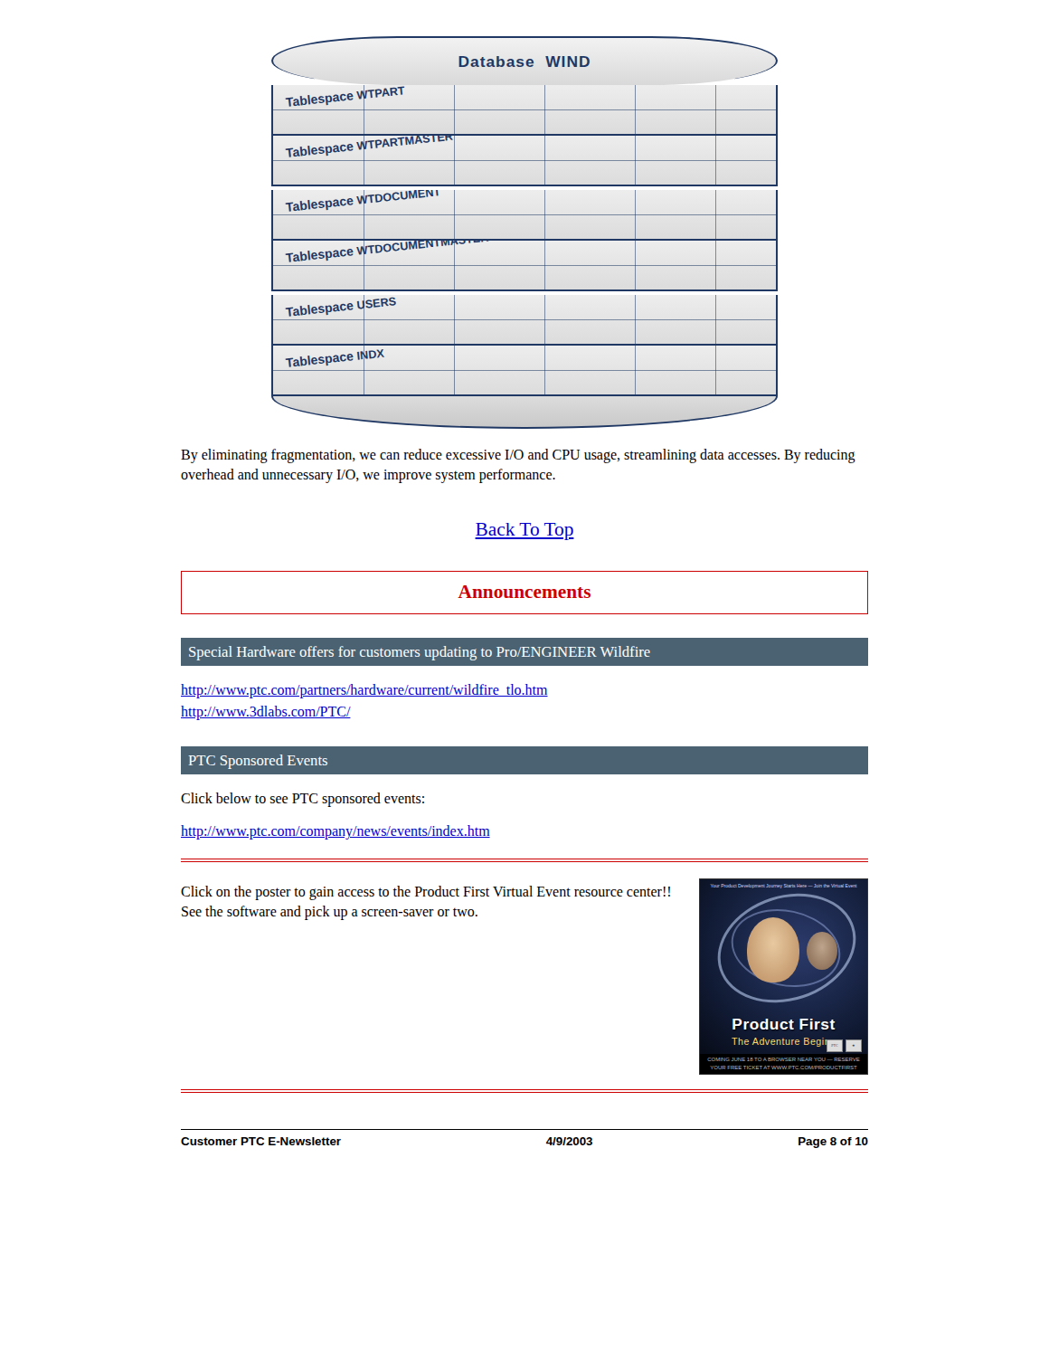Database WIND
Tablespace WTPART
Tablespace WTPARTMASTER
Tablespace WTDOCUMENT
Tablespace WTDOCUMENTMASTER
Tablespace USERS
Tablespace INDX
By eliminating fragmentation, we can reduce excessive I/O and CPU usage, streamlining data accesses. By reducing overhead and unnecessary I/O, we improve system performance.
Back To Top
Announcements
Special Hardware offers for customers updating to Pro/ENGINEER Wildfire
http://www.ptc.com/partners/hardware/current/wildfire_tlo.htm http://www.3dlabs.com/PTC/
PTC Sponsored Events
Click below to see PTC sponsored events:
http://www.ptc.com/company/news/events/index.htm
Click on the poster to gain access to the Product First Virtual Event resource center!! See the software and pick up a screen-saver or two.
Your Product Development Journey Starts Here — Join the Virtual Event
Product First
The Adventure Begins
PTC
★
COMING JUNE 18 TO A BROWSER NEAR YOU — RESERVE YOUR FREE TICKET AT WWW.PTC.COM/PRODUCTFIRST
Customer PTC E-Newsletter 4/9/2003 Page 8 of 10